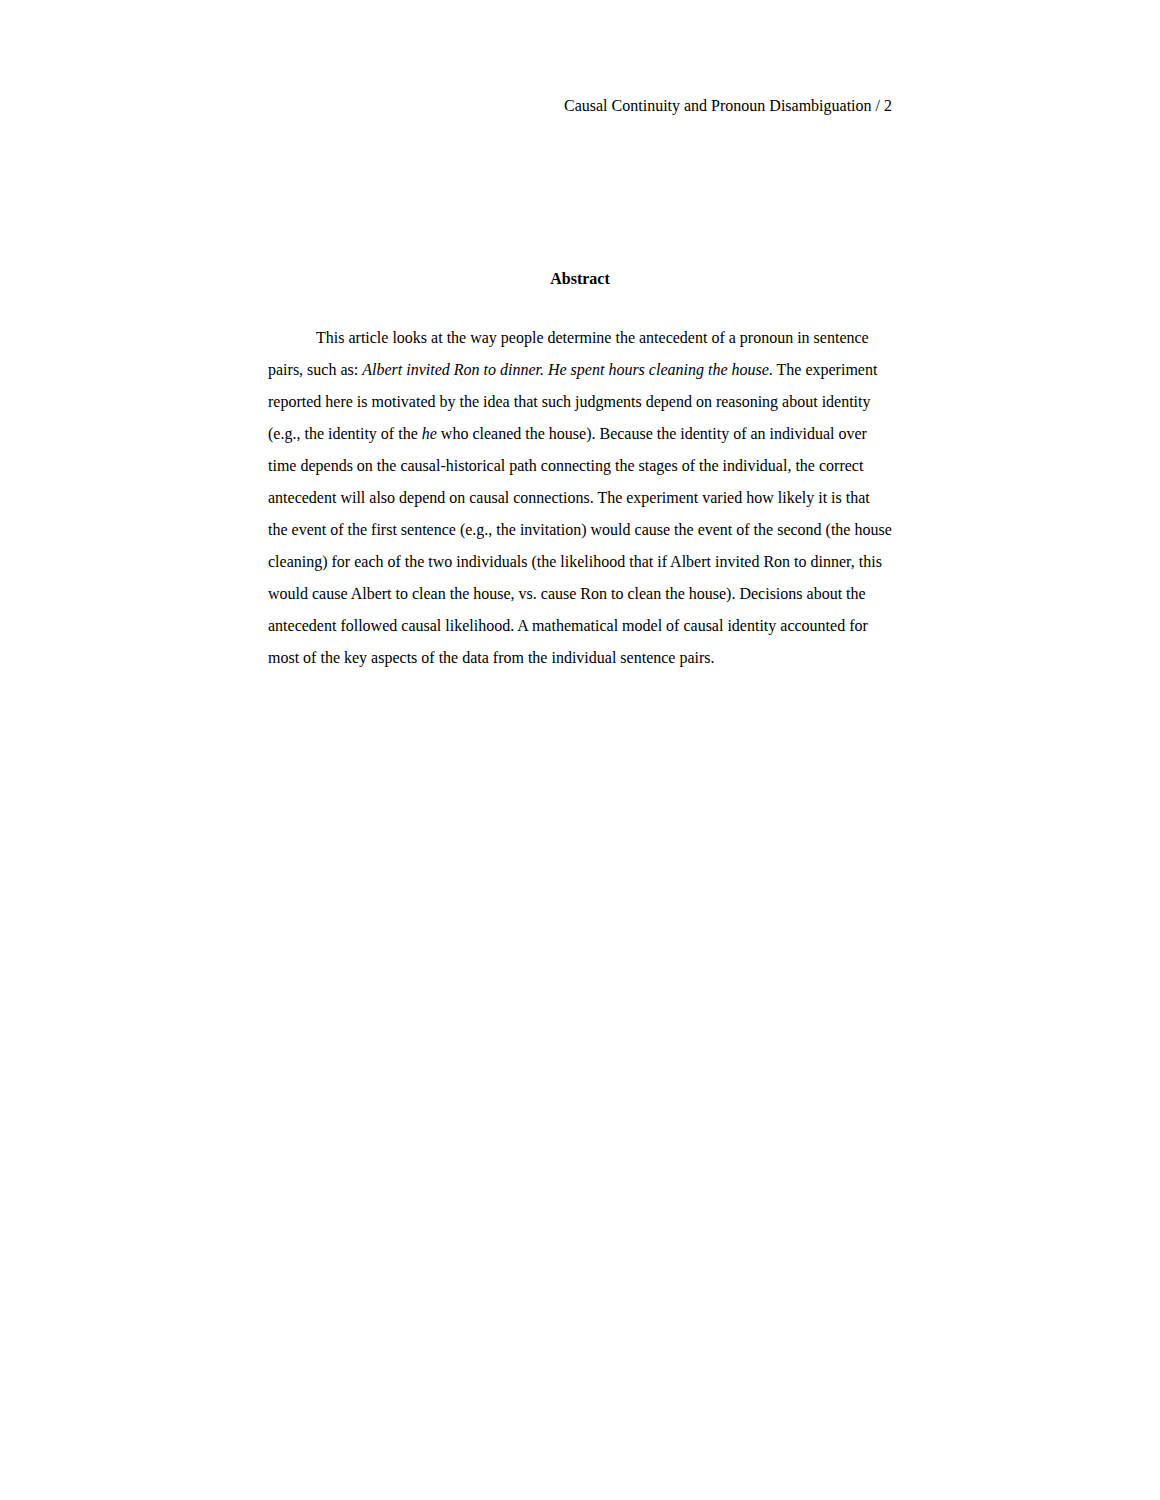Causal Continuity and Pronoun Disambiguation / 2
Abstract
This article looks at the way people determine the antecedent of a pronoun in sentence pairs, such as: Albert invited Ron to dinner. He spent hours cleaning the house. The experiment reported here is motivated by the idea that such judgments depend on reasoning about identity (e.g., the identity of the he who cleaned the house). Because the identity of an individual over time depends on the causal-historical path connecting the stages of the individual, the correct antecedent will also depend on causal connections. The experiment varied how likely it is that the event of the first sentence (e.g., the invitation) would cause the event of the second (the house cleaning) for each of the two individuals (the likelihood that if Albert invited Ron to dinner, this would cause Albert to clean the house, vs. cause Ron to clean the house). Decisions about the antecedent followed causal likelihood. A mathematical model of causal identity accounted for most of the key aspects of the data from the individual sentence pairs.